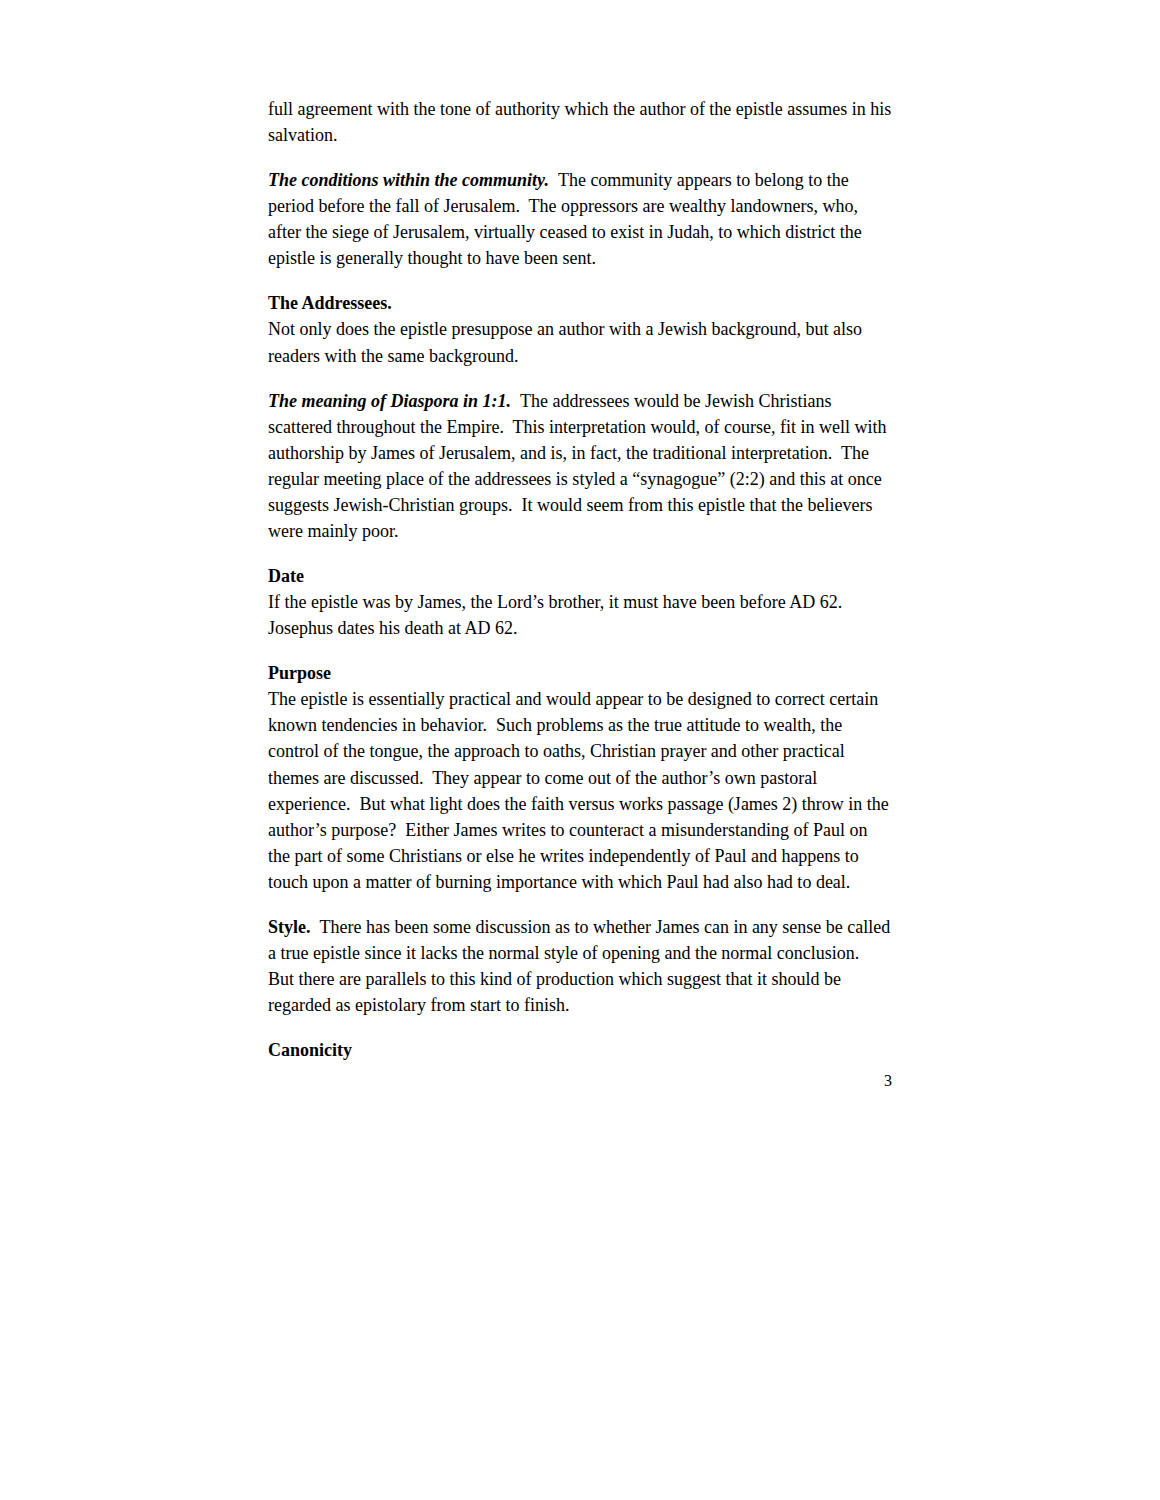full agreement with the tone of authority which the author of the epistle assumes in his salvation.
The conditions within the community. The community appears to belong to the period before the fall of Jerusalem. The oppressors are wealthy landowners, who, after the siege of Jerusalem, virtually ceased to exist in Judah, to which district the epistle is generally thought to have been sent.
The Addressees.
Not only does the epistle presuppose an author with a Jewish background, but also readers with the same background.
The meaning of Diaspora in 1:1. The addressees would be Jewish Christians scattered throughout the Empire. This interpretation would, of course, fit in well with authorship by James of Jerusalem, and is, in fact, the traditional interpretation. The regular meeting place of the addressees is styled a “synagogue” (2:2) and this at once suggests Jewish-Christian groups. It would seem from this epistle that the believers were mainly poor.
Date
If the epistle was by James, the Lord’s brother, it must have been before AD 62. Josephus dates his death at AD 62.
Purpose
The epistle is essentially practical and would appear to be designed to correct certain known tendencies in behavior. Such problems as the true attitude to wealth, the control of the tongue, the approach to oaths, Christian prayer and other practical themes are discussed. They appear to come out of the author’s own pastoral experience. But what light does the faith versus works passage (James 2) throw in the author’s purpose? Either James writes to counteract a misunderstanding of Paul on the part of some Christians or else he writes independently of Paul and happens to touch upon a matter of burning importance with which Paul had also had to deal.
Style. There has been some discussion as to whether James can in any sense be called a true epistle since it lacks the normal style of opening and the normal conclusion. But there are parallels to this kind of production which suggest that it should be regarded as epistolary from start to finish.
Canonicity
3